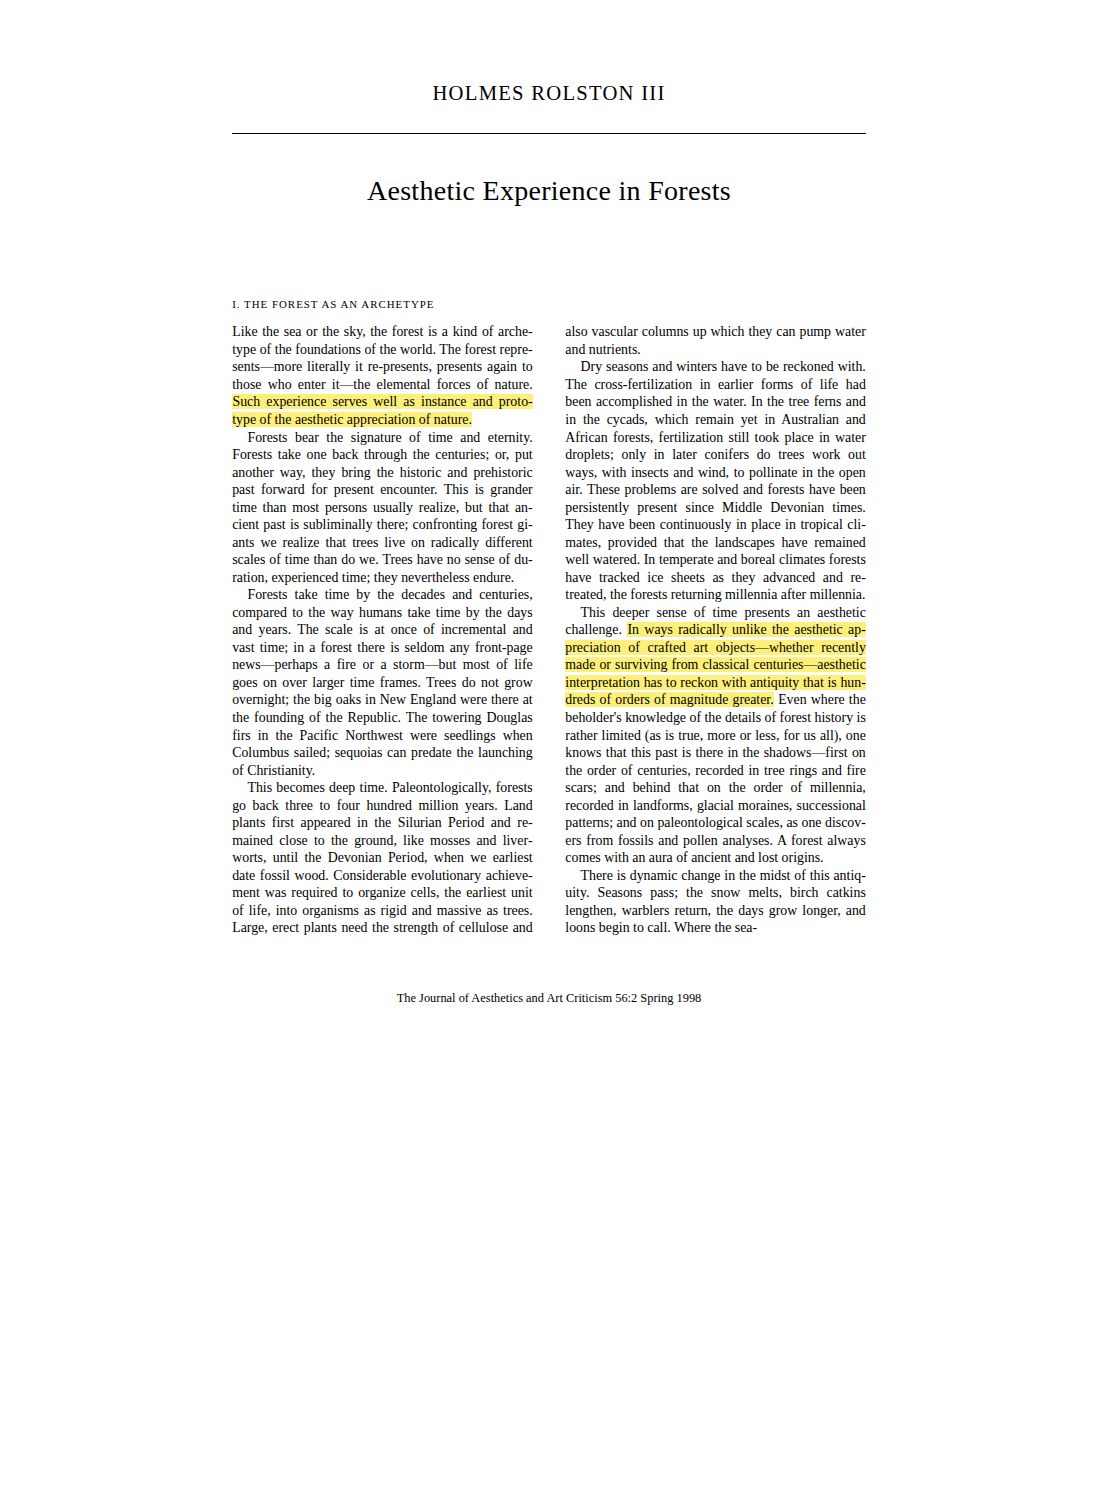HOLMES ROLSTON III
Aesthetic Experience in Forests
I. THE FOREST AS AN ARCHETYPE
Like the sea or the sky, the forest is a kind of archetype of the foundations of the world. The forest represents—more literally it re-presents, presents again to those who enter it—the elemental forces of nature. Such experience serves well as instance and prototype of the aesthetic appreciation of nature.
Forests bear the signature of time and eternity. Forests take one back through the centuries; or, put another way, they bring the historic and prehistoric past forward for present encounter. This is grander time than most persons usually realize, but that ancient past is subliminally there; confronting forest giants we realize that trees live on radically different scales of time than do we. Trees have no sense of duration, experienced time; they nevertheless endure.
Forests take time by the decades and centuries, compared to the way humans take time by the days and years. The scale is at once of incremental and vast time; in a forest there is seldom any front-page news—perhaps a fire or a storm—but most of life goes on over larger time frames. Trees do not grow overnight; the big oaks in New England were there at the founding of the Republic. The towering Douglas firs in the Pacific Northwest were seedlings when Columbus sailed; sequoias can predate the launching of Christianity.
This becomes deep time. Paleontologically, forests go back three to four hundred million years. Land plants first appeared in the Silurian Period and remained close to the ground, like mosses and liverworts, until the Devonian Period, when we earliest date fossil wood. Considerable evolutionary achievement was required to organize cells, the earliest unit of life, into organisms as rigid and massive as trees. Large, erect plants need the strength of cellulose and also vascular columns up which they can pump water and nutrients.
Dry seasons and winters have to be reckoned with. The cross-fertilization in earlier forms of life had been accomplished in the water. In the tree ferns and in the cycads, which remain yet in Australian and African forests, fertilization still took place in water droplets; only in later conifers do trees work out ways, with insects and wind, to pollinate in the open air. These problems are solved and forests have been persistently present since Middle Devonian times. They have been continuously in place in tropical climates, provided that the landscapes have remained well watered. In temperate and boreal climates forests have tracked ice sheets as they advanced and retreated, the forests returning millennia after millennia.
This deeper sense of time presents an aesthetic challenge. In ways radically unlike the aesthetic appreciation of crafted art objects—whether recently made or surviving from classical centuries—aesthetic interpretation has to reckon with antiquity that is hundreds of orders of magnitude greater. Even where the beholder's knowledge of the details of forest history is rather limited (as is true, more or less, for us all), one knows that this past is there in the shadows—first on the order of centuries, recorded in tree rings and fire scars; and behind that on the order of millennia, recorded in landforms, glacial moraines, successional patterns; and on paleontological scales, as one discovers from fossils and pollen analyses. A forest always comes with an aura of ancient and lost origins.
There is dynamic change in the midst of this antiquity. Seasons pass; the snow melts, birch catkins lengthen, warblers return, the days grow longer, and loons begin to call. Where the sea-
The Journal of Aesthetics and Art Criticism 56:2 Spring 1998